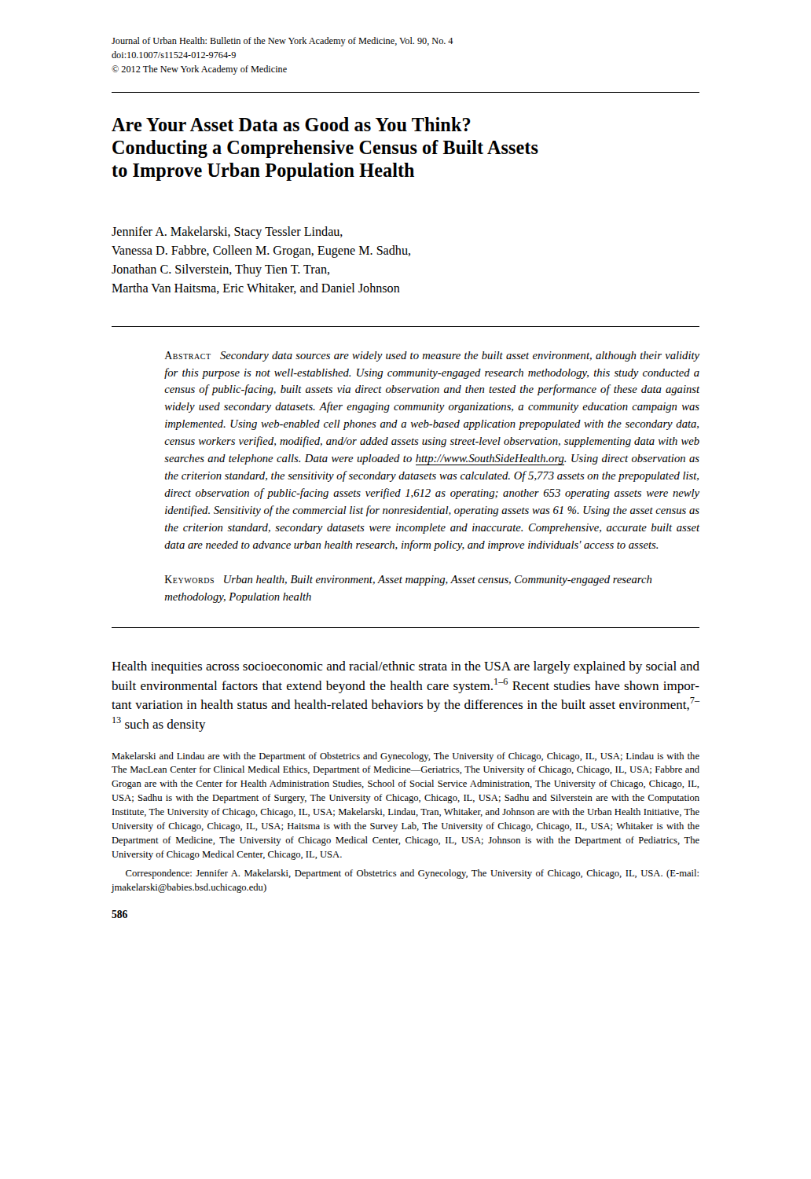Journal of Urban Health: Bulletin of the New York Academy of Medicine, Vol. 90, No. 4
doi:10.1007/s11524-012-9764-9
© 2012 The New York Academy of Medicine
Are Your Asset Data as Good as You Think?
Conducting a Comprehensive Census of Built Assets
to Improve Urban Population Health
Jennifer A. Makelarski, Stacy Tessler Lindau,
Vanessa D. Fabbre, Colleen M. Grogan, Eugene M. Sadhu,
Jonathan C. Silverstein, Thuy Tien T. Tran,
Martha Van Haitsma, Eric Whitaker, and Daniel Johnson
Abstract Secondary data sources are widely used to measure the built asset environment, although their validity for this purpose is not well-established. Using community-engaged research methodology, this study conducted a census of public-facing, built assets via direct observation and then tested the performance of these data against widely used secondary datasets. After engaging community organizations, a community education campaign was implemented. Using web-enabled cell phones and a web-based application prepopulated with the secondary data, census workers verified, modified, and/or added assets using street-level observation, supplementing data with web searches and telephone calls. Data were uploaded to http://www.SouthSideHealth.org. Using direct observation as the criterion standard, the sensitivity of secondary datasets was calculated. Of 5,773 assets on the prepopulated list, direct observation of public-facing assets verified 1,612 as operating; another 653 operating assets were newly identified. Sensitivity of the commercial list for nonresidential, operating assets was 61 %. Using the asset census as the criterion standard, secondary datasets were incomplete and inaccurate. Comprehensive, accurate built asset data are needed to advance urban health research, inform policy, and improve individuals' access to assets.
Keywords Urban health, Built environment, Asset mapping, Asset census, Community-engaged research methodology, Population health
Health inequities across socioeconomic and racial/ethnic strata in the USA are largely explained by social and built environmental factors that extend beyond the health care system.1–6 Recent studies have shown important variation in health status and health-related behaviors by the differences in the built asset environment,7–13 such as density
Makelarski and Lindau are with the Department of Obstetrics and Gynecology, The University of Chicago, Chicago, IL, USA; Lindau is with the The MacLean Center for Clinical Medical Ethics, Department of Medicine—Geriatrics, The University of Chicago, Chicago, IL, USA; Fabbre and Grogan are with the Center for Health Administration Studies, School of Social Service Administration, The University of Chicago, Chicago, IL, USA; Sadhu is with the Department of Surgery, The University of Chicago, Chicago, IL, USA; Sadhu and Silverstein are with the Computation Institute, The University of Chicago, Chicago, IL, USA; Makelarski, Lindau, Tran, Whitaker, and Johnson are with the Urban Health Initiative, The University of Chicago, Chicago, IL, USA; Haitsma is with the Survey Lab, The University of Chicago, Chicago, IL, USA; Whitaker is with the Department of Medicine, The University of Chicago Medical Center, Chicago, IL, USA; Johnson is with the Department of Pediatrics, The University of Chicago Medical Center, Chicago, IL, USA.
Correspondence: Jennifer A. Makelarski, Department of Obstetrics and Gynecology, The University of Chicago, Chicago, IL, USA. (E-mail: jmakelarski@babies.bsd.uchicago.edu)
586